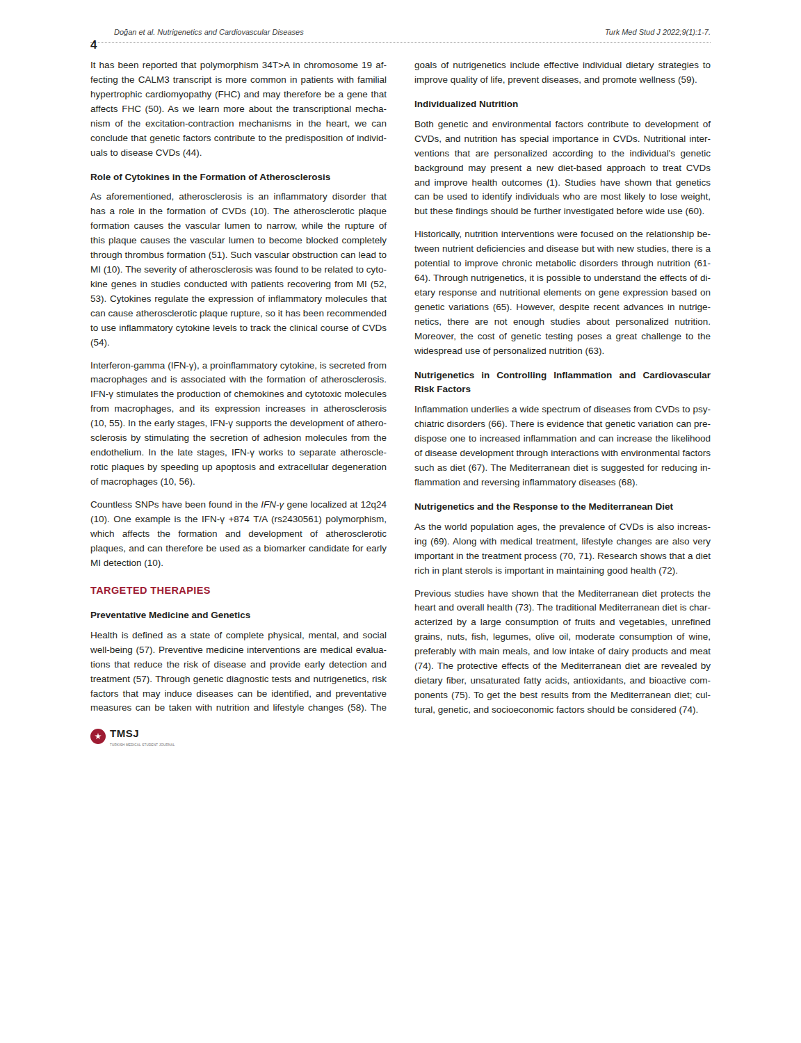4
Doğan et al. Nutrigenetics and Cardiovascular Diseases
Turk Med Stud J 2022;9(1):1-7.
It has been reported that polymorphism 34T>A in chromosome 19 affecting the CALM3 transcript is more common in patients with familial hypertrophic cardiomyopathy (FHC) and may therefore be a gene that affects FHC (50). As we learn more about the transcriptional mechanism of the excitation-contraction mechanisms in the heart, we can conclude that genetic factors contribute to the predisposition of individuals to disease CVDs (44).
Role of Cytokines in the Formation of Atherosclerosis
As aforementioned, atherosclerosis is an inflammatory disorder that has a role in the formation of CVDs (10). The atherosclerotic plaque formation causes the vascular lumen to narrow, while the rupture of this plaque causes the vascular lumen to become blocked completely through thrombus formation (51). Such vascular obstruction can lead to MI (10). The severity of atherosclerosis was found to be related to cytokine genes in studies conducted with patients recovering from MI (52, 53). Cytokines regulate the expression of inflammatory molecules that can cause atherosclerotic plaque rupture, so it has been recommended to use inflammatory cytokine levels to track the clinical course of CVDs (54).
Interferon-gamma (IFN-γ), a proinflammatory cytokine, is secreted from macrophages and is associated with the formation of atherosclerosis. IFN-γ stimulates the production of chemokines and cytotoxic molecules from macrophages, and its expression increases in atherosclerosis (10, 55). In the early stages, IFN-γ supports the development of atherosclerosis by stimulating the secretion of adhesion molecules from the endothelium. In the late stages, IFN-γ works to separate atherosclerotic plaques by speeding up apoptosis and extracellular degeneration of macrophages (10, 56).
Countless SNPs have been found in the IFN-γ gene localized at 12q24 (10). One example is the IFN-γ +874 T/A (rs2430561) polymorphism, which affects the formation and development of atherosclerotic plaques, and can therefore be used as a biomarker candidate for early MI detection (10).
Targeted Therapies
Preventative Medicine and Genetics
Health is defined as a state of complete physical, mental, and social well-being (57). Preventive medicine interventions are medical evaluations that reduce the risk of disease and provide early detection and treatment (57). Through genetic diagnostic tests and nutrigenetics, risk factors that may induce diseases can be identified, and preventative measures can be taken with nutrition and lifestyle changes (58). The goals of nutrigenetics include effective individual dietary strategies to improve quality of life, prevent diseases, and promote wellness (59).
Individualized Nutrition
Both genetic and environmental factors contribute to development of CVDs, and nutrition has special importance in CVDs. Nutritional interventions that are personalized according to the individual's genetic background may present a new diet-based approach to treat CVDs and improve health outcomes (1). Studies have shown that genetics can be used to identify individuals who are most likely to lose weight, but these findings should be further investigated before wide use (60).
Historically, nutrition interventions were focused on the relationship between nutrient deficiencies and disease but with new studies, there is a potential to improve chronic metabolic disorders through nutrition (61-64). Through nutrigenetics, it is possible to understand the effects of dietary response and nutritional elements on gene expression based on genetic variations (65). However, despite recent advances in nutrigenetics, there are not enough studies about personalized nutrition. Moreover, the cost of genetic testing poses a great challenge to the widespread use of personalized nutrition (63).
Nutrigenetics in Controlling Inflammation and Cardiovascular Risk Factors
Inflammation underlies a wide spectrum of diseases from CVDs to psychiatric disorders (66). There is evidence that genetic variation can predispose one to increased inflammation and can increase the likelihood of disease development through interactions with environmental factors such as diet (67). The Mediterranean diet is suggested for reducing inflammation and reversing inflammatory diseases (68).
Nutrigenetics and the Response to the Mediterranean Diet
As the world population ages, the prevalence of CVDs is also increasing (69). Along with medical treatment, lifestyle changes are also very important in the treatment process (70, 71). Research shows that a diet rich in plant sterols is important in maintaining good health (72).
Previous studies have shown that the Mediterranean diet protects the heart and overall health (73). The traditional Mediterranean diet is characterized by a large consumption of fruits and vegetables, unrefined grains, nuts, fish, legumes, olive oil, moderate consumption of wine, preferably with main meals, and low intake of dairy products and meat (74). The protective effects of the Mediterranean diet are revealed by dietary fiber, unsaturated fatty acids, antioxidants, and bioactive components (75). To get the best results from the Mediterranean diet; cultural, genetic, and socioeconomic factors should be considered (74).
TMSJTURKISH MEDICAL STUDENT JOURNAL